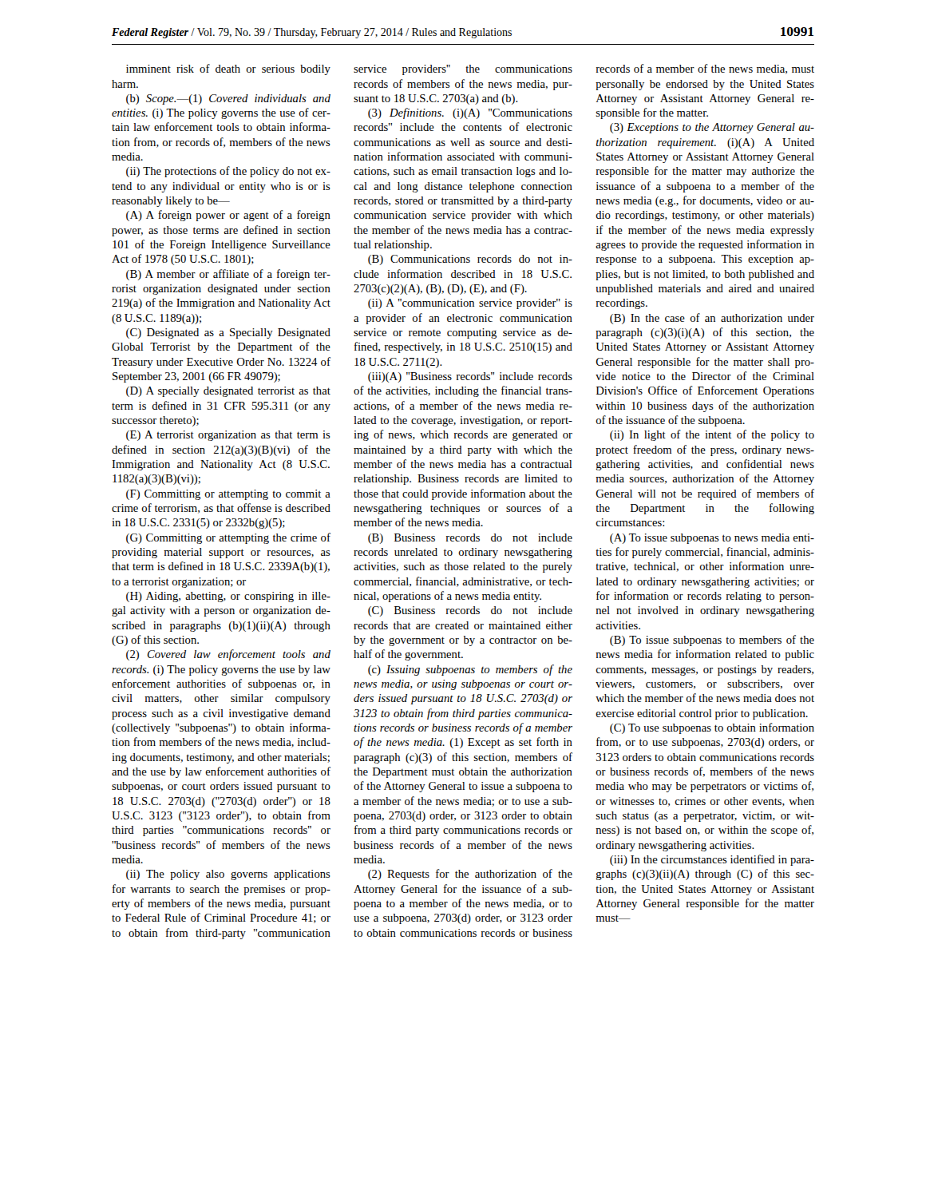Federal Register / Vol. 79, No. 39 / Thursday, February 27, 2014 / Rules and Regulations
10991
imminent risk of death or serious bodily harm.
(b) Scope.—(1) Covered individuals and entities. (i) The policy governs the use of certain law enforcement tools to obtain information from, or records of, members of the news media.
(ii) The protections of the policy do not extend to any individual or entity who is or is reasonably likely to be—
(A) A foreign power or agent of a foreign power, as those terms are defined in section 101 of the Foreign Intelligence Surveillance Act of 1978 (50 U.S.C. 1801);
(B) A member or affiliate of a foreign terrorist organization designated under section 219(a) of the Immigration and Nationality Act (8 U.S.C. 1189(a));
(C) Designated as a Specially Designated Global Terrorist by the Department of the Treasury under Executive Order No. 13224 of September 23, 2001 (66 FR 49079);
(D) A specially designated terrorist as that term is defined in 31 CFR 595.311 (or any successor thereto);
(E) A terrorist organization as that term is defined in section 212(a)(3)(B)(vi) of the Immigration and Nationality Act (8 U.S.C. 1182(a)(3)(B)(vi));
(F) Committing or attempting to commit a crime of terrorism, as that offense is described in 18 U.S.C. 2331(5) or 2332b(g)(5);
(G) Committing or attempting the crime of providing material support or resources, as that term is defined in 18 U.S.C. 2339A(b)(1), to a terrorist organization; or
(H) Aiding, abetting, or conspiring in illegal activity with a person or organization described in paragraphs (b)(1)(ii)(A) through (G) of this section.
(2) Covered law enforcement tools and records. (i) The policy governs the use by law enforcement authorities of subpoenas or, in civil matters, other similar compulsory process such as a civil investigative demand (collectively ''subpoenas'') to obtain information from members of the news media, including documents, testimony, and other materials; and the use by law enforcement authorities of subpoenas, or court orders issued pursuant to 18 U.S.C. 2703(d) (''2703(d) order'') or 18 U.S.C. 3123 (''3123 order''), to obtain from third parties ''communications records'' or ''business records'' of members of the news media.
(ii) The policy also governs applications for warrants to search the premises or property of members of the news media, pursuant to Federal Rule of Criminal Procedure 41; or to obtain from third-party ''communication service providers'' the communications records of members of the news media, pursuant to 18 U.S.C. 2703(a) and (b).
(3) Definitions. (i)(A) ''Communications records'' include the contents of electronic communications as well as source and destination information associated with communications, such as email transaction logs and local and long distance telephone connection records, stored or transmitted by a third-party communication service provider with which the member of the news media has a contractual relationship.
(B) Communications records do not include information described in 18 U.S.C. 2703(c)(2)(A), (B), (D), (E), and (F).
(ii) A ''communication service provider'' is a provider of an electronic communication service or remote computing service as defined, respectively, in 18 U.S.C. 2510(15) and 18 U.S.C. 2711(2).
(iii)(A) ''Business records'' include records of the activities, including the financial transactions, of a member of the news media related to the coverage, investigation, or reporting of news, which records are generated or maintained by a third party with which the member of the news media has a contractual relationship. Business records are limited to those that could provide information about the newsgathering techniques or sources of a member of the news media.
(B) Business records do not include records unrelated to ordinary newsgathering activities, such as those related to the purely commercial, financial, administrative, or technical, operations of a news media entity.
(C) Business records do not include records that are created or maintained either by the government or by a contractor on behalf of the government.
(c) Issuing subpoenas to members of the news media, or using subpoenas or court orders issued pursuant to 18 U.S.C. 2703(d) or 3123 to obtain from third parties communications records or business records of a member of the news media. (1) Except as set forth in paragraph (c)(3) of this section, members of the Department must obtain the authorization of the Attorney General to issue a subpoena to a member of the news media; or to use a subpoena, 2703(d) order, or 3123 order to obtain from a third party communications records or business records of a member of the news media.
(2) Requests for the authorization of the Attorney General for the issuance of a subpoena to a member of the news media, or to use a subpoena, 2703(d) order, or 3123 order to obtain communications records or business records of a member of the news media, must personally be endorsed by the United States Attorney or Assistant Attorney General responsible for the matter.
(3) Exceptions to the Attorney General authorization requirement. (i)(A) A United States Attorney or Assistant Attorney General responsible for the matter may authorize the issuance of a subpoena to a member of the news media (e.g., for documents, video or audio recordings, testimony, or other materials) if the member of the news media expressly agrees to provide the requested information in response to a subpoena. This exception applies, but is not limited, to both published and unpublished materials and aired and unaired recordings.
(B) In the case of an authorization under paragraph (c)(3)(i)(A) of this section, the United States Attorney or Assistant Attorney General responsible for the matter shall provide notice to the Director of the Criminal Division's Office of Enforcement Operations within 10 business days of the authorization of the issuance of the subpoena.
(ii) In light of the intent of the policy to protect freedom of the press, ordinary newsgathering activities, and confidential news media sources, authorization of the Attorney General will not be required of members of the Department in the following circumstances:
(A) To issue subpoenas to news media entities for purely commercial, financial, administrative, technical, or other information unrelated to ordinary newsgathering activities; or for information or records relating to personnel not involved in ordinary newsgathering activities.
(B) To issue subpoenas to members of the news media for information related to public comments, messages, or postings by readers, viewers, customers, or subscribers, over which the member of the news media does not exercise editorial control prior to publication.
(C) To use subpoenas to obtain information from, or to use subpoenas, 2703(d) orders, or 3123 orders to obtain communications records or business records of, members of the news media who may be perpetrators or victims of, or witnesses to, crimes or other events, when such status (as a perpetrator, victim, or witness) is not based on, or within the scope of, ordinary newsgathering activities.
(iii) In the circumstances identified in paragraphs (c)(3)(ii)(A) through (C) of this section, the United States Attorney or Assistant Attorney General responsible for the matter must—